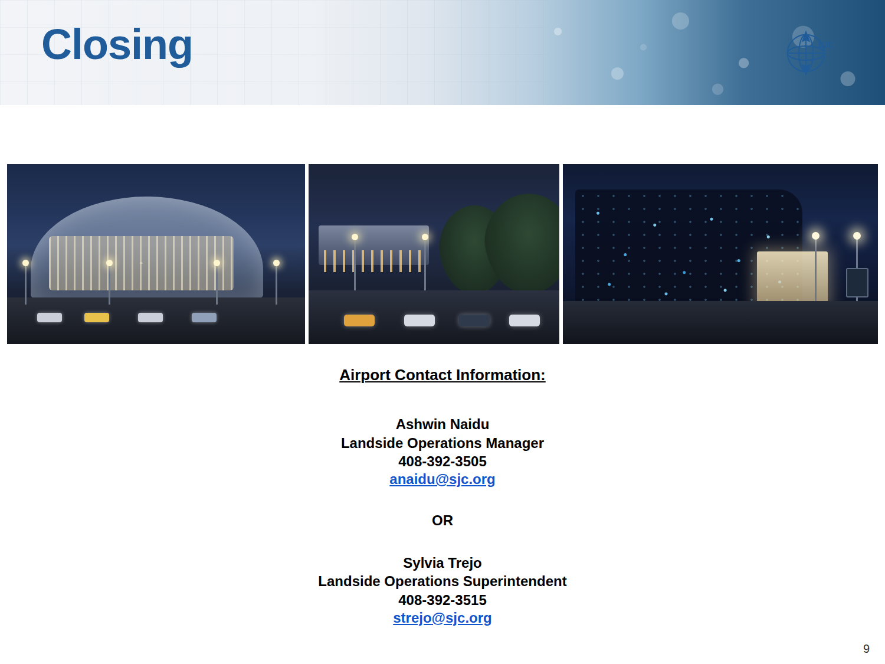Closing
SJC
Airport Contact Information:
Ashwin Naidu
Landside Operations Manager
408-392-3505
anaidu@sjc.org
OR
Sylvia Trejo
Landside Operations Superintendent
408-392-3515
strejo@sjc.org
9